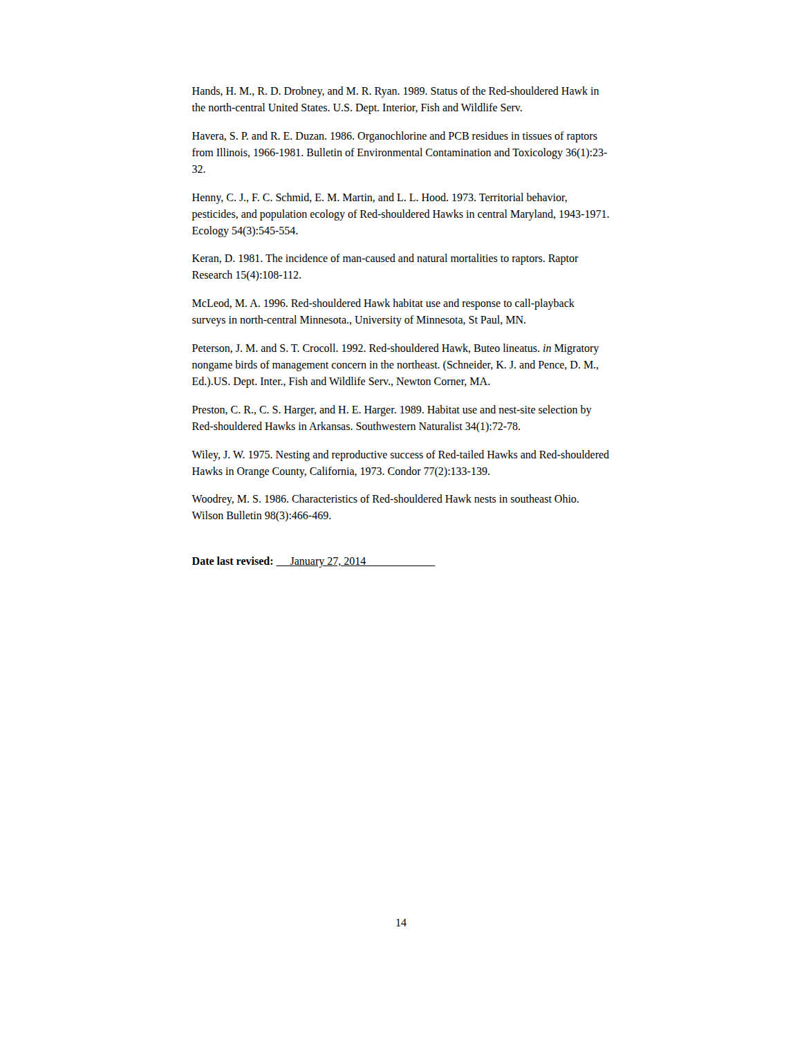Hands, H. M., R. D. Drobney, and M. R. Ryan. 1989. Status of the Red-shouldered Hawk in the north-central United States. U.S. Dept. Interior, Fish and Wildlife Serv.
Havera, S. P. and R. E. Duzan. 1986. Organochlorine and PCB residues in tissues of raptors from Illinois, 1966-1981. Bulletin of Environmental Contamination and Toxicology 36(1):23-32.
Henny, C. J., F. C. Schmid, E. M. Martin, and L. L. Hood. 1973. Territorial behavior, pesticides, and population ecology of Red-shouldered Hawks in central Maryland, 1943-1971. Ecology 54(3):545-554.
Keran, D. 1981. The incidence of man-caused and natural mortalities to raptors. Raptor Research 15(4):108-112.
McLeod, M. A. 1996. Red-shouldered Hawk habitat use and response to call-playback surveys in north-central Minnesota., University of Minnesota, St Paul, MN.
Peterson, J. M. and S. T. Crocoll. 1992. Red-shouldered Hawk, Buteo lineatus. in Migratory nongame birds of management concern in the northeast. (Schneider, K. J. and Pence, D. M., Ed.).US. Dept. Inter., Fish and Wildlife Serv., Newton Corner, MA.
Preston, C. R., C. S. Harger, and H. E. Harger. 1989. Habitat use and nest-site selection by Red-shouldered Hawks in Arkansas. Southwestern Naturalist 34(1):72-78.
Wiley, J. W. 1975. Nesting and reproductive success of Red-tailed Hawks and Red-shouldered Hawks in Orange County, California, 1973. Condor 77(2):133-139.
Woodrey, M. S. 1986. Characteristics of Red-shouldered Hawk nests in southeast Ohio. Wilson Bulletin 98(3):466-469.
Date last revised: January 27, 2014
14